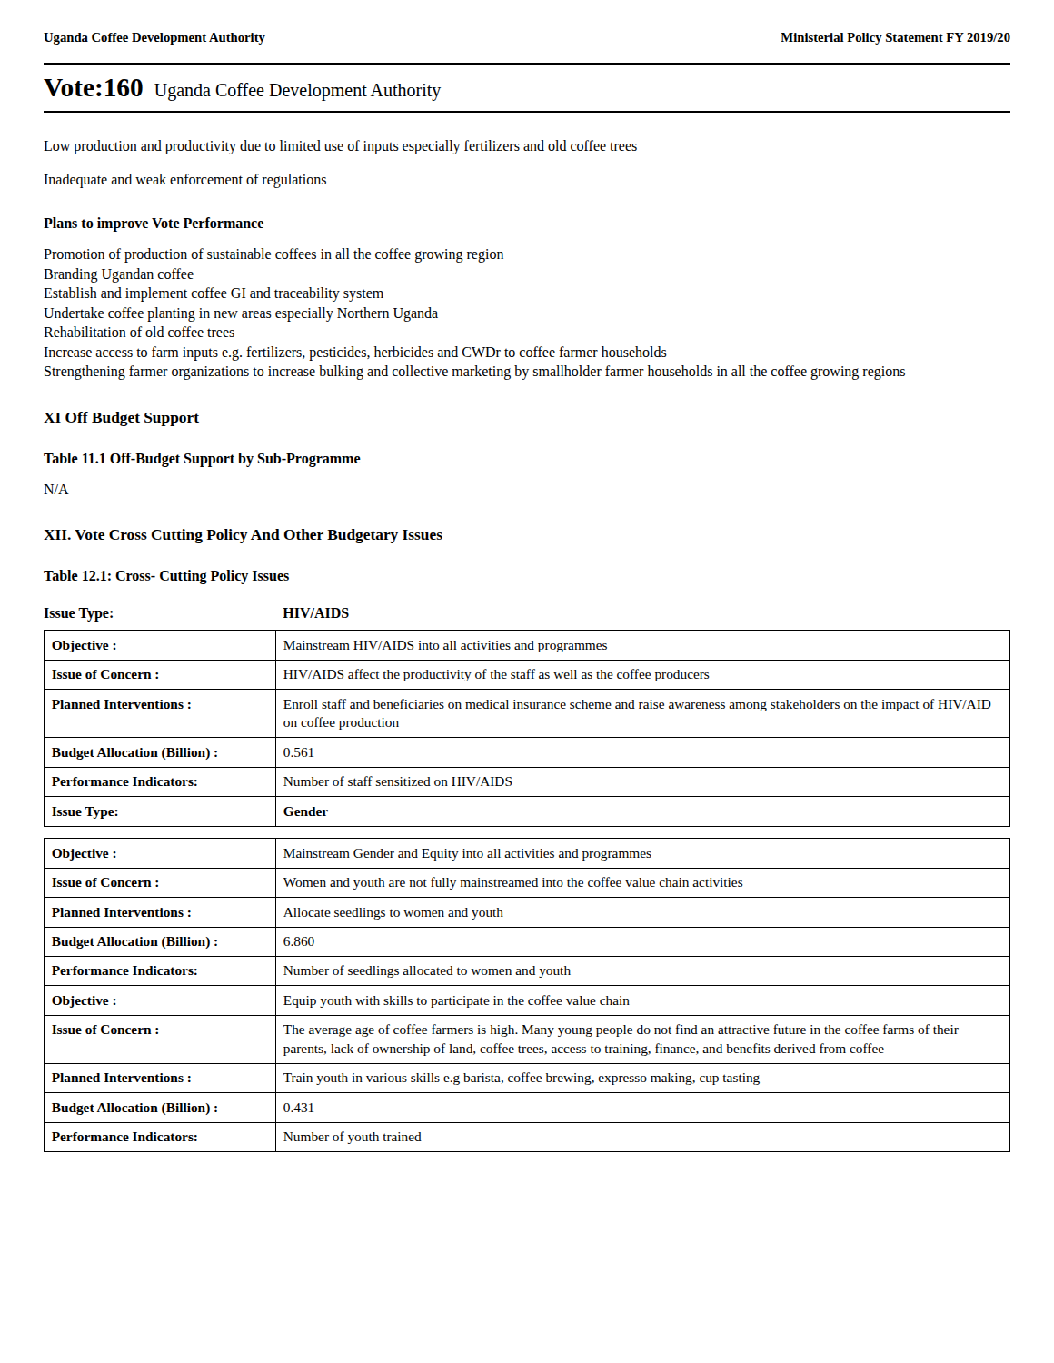Uganda Coffee Development Authority Ministerial Policy Statement FY 2019/20
Vote:160
Uganda Coffee Development Authority
Low production and productivity due to limited use of inputs especially fertilizers and old coffee trees
Inadequate and weak enforcement of regulations
Plans to improve Vote Performance
Promotion of production of sustainable coffees in all the coffee growing region
Branding Ugandan coffee
Establish and implement coffee GI and traceability system
Undertake coffee planting in new areas especially Northern Uganda
Rehabilitation of old coffee trees
Increase access to farm inputs e.g. fertilizers, pesticides, herbicides and CWDr to coffee farmer households
Strengthening farmer organizations to increase bulking and collective marketing by smallholder farmer households in all the coffee growing regions
XI Off Budget Support
Table 11.1 Off-Budget Support by Sub-Programme
N/A
XII. Vote Cross Cutting Policy And Other Budgetary Issues
Table 12.1: Cross- Cutting Policy Issues
Issue Type: HIV/AIDS
| Objective : | Mainstream HIV/AIDS into all activities and programmes |
| Issue of Concern : | HIV/AIDS affect the productivity of the staff as well as the coffee producers |
| Planned Interventions : | Enroll staff and beneficiaries on medical insurance scheme and raise awareness among stakeholders on the impact of HIV/AID on coffee production |
| Budget Allocation (Billion) : | 0.561 |
| Performance Indicators: | Number of staff sensitized on HIV/AIDS |
| Issue Type: | Gender |
| Objective : | Mainstream Gender and Equity into all activities and programmes |
| Issue of Concern : | Women and youth are not fully mainstreamed into the coffee value chain activities |
| Planned Interventions : | Allocate seedlings to women and youth |
| Budget Allocation (Billion) : | 6.860 |
| Performance Indicators: | Number of seedlings allocated to women and youth |
| Objective : | Equip youth with skills to participate in the coffee value chain |
| Issue of Concern : | The average age of coffee farmers is high. Many young people do not find an attractive future in the coffee farms of their parents, lack of ownership of land, coffee trees, access to training, finance, and benefits derived from coffee |
| Planned Interventions : | Train youth in various skills e.g barista, coffee brewing, expresso making, cup tasting |
| Budget Allocation (Billion) : | 0.431 |
| Performance Indicators: | Number of youth trained |